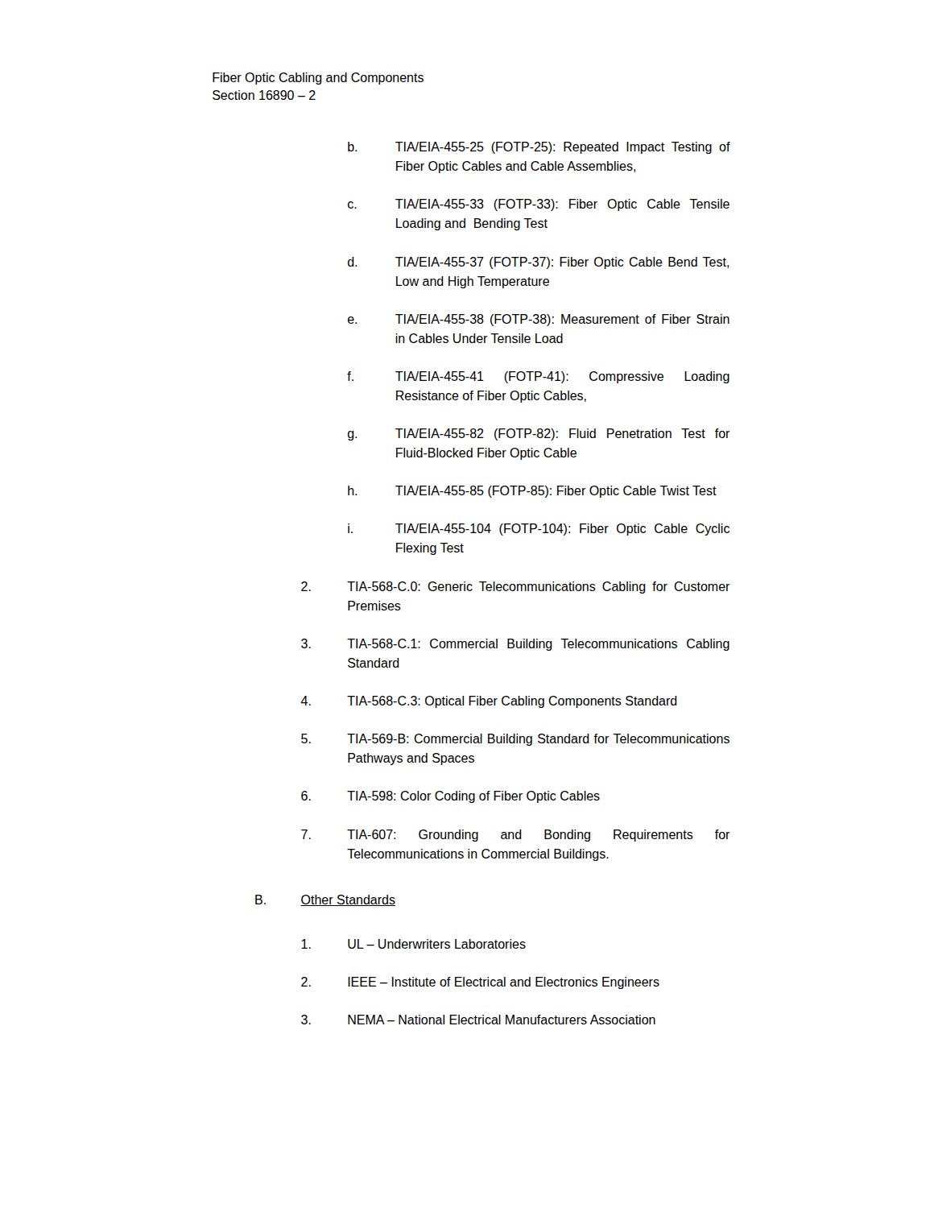Fiber Optic Cabling and Components
Section 16890 – 2
b.
TIA/EIA-455-25 (FOTP-25): Repeated Impact Testing of Fiber Optic Cables and Cable Assemblies,
c.
TIA/EIA-455-33 (FOTP-33): Fiber Optic Cable Tensile Loading and Bending Test
d.
TIA/EIA-455-37 (FOTP-37): Fiber Optic Cable Bend Test, Low and High Temperature
e.
TIA/EIA-455-38 (FOTP-38): Measurement of Fiber Strain in Cables Under Tensile Load
f.
TIA/EIA-455-41 (FOTP-41): Compressive Loading Resistance of Fiber Optic Cables,
g.
TIA/EIA-455-82 (FOTP-82): Fluid Penetration Test for Fluid-Blocked Fiber Optic Cable
h.
TIA/EIA-455-85 (FOTP-85): Fiber Optic Cable Twist Test
i.
TIA/EIA-455-104 (FOTP-104): Fiber Optic Cable Cyclic Flexing Test
2.
TIA-568-C.0: Generic Telecommunications Cabling for Customer Premises
3.
TIA-568-C.1: Commercial Building Telecommunications Cabling Standard
4.
TIA-568-C.3: Optical Fiber Cabling Components Standard
5.
TIA-569-B: Commercial Building Standard for Telecommunications Pathways and Spaces
6.
TIA-598: Color Coding of Fiber Optic Cables
7.
TIA-607: Grounding and Bonding Requirements for Telecommunications in Commercial Buildings.
B.
Other Standards
1.
UL – Underwriters Laboratories
2.
IEEE – Institute of Electrical and Electronics Engineers
3.
NEMA – National Electrical Manufacturers Association